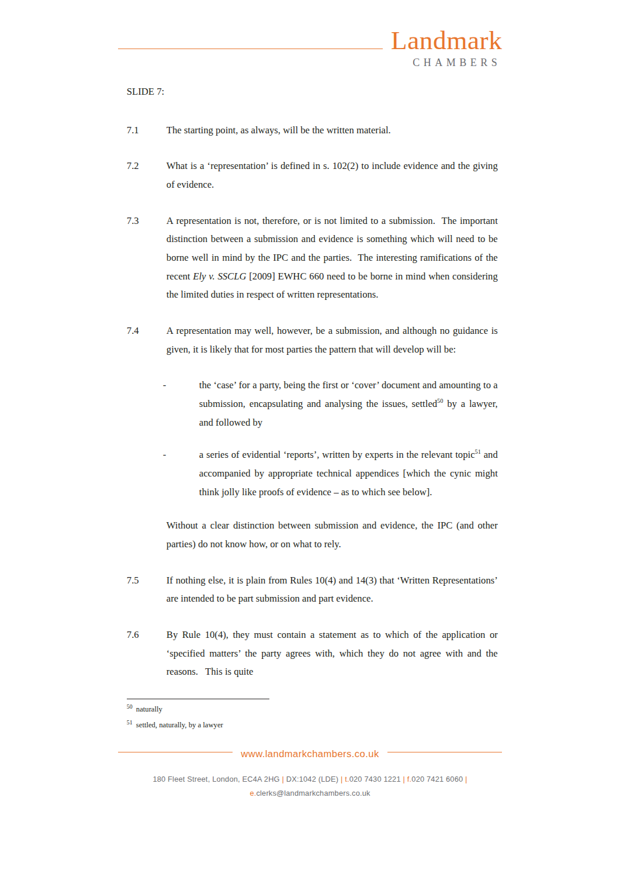Landmark CHAMBERS
SLIDE 7:
7.1
The starting point, as always, will be the written material.
7.2
What is a ‘representation’ is defined in s. 102(2) to include evidence and the giving of evidence.
7.3
A representation is not, therefore, or is not limited to a submission. The important distinction between a submission and evidence is something which will need to be borne well in mind by the IPC and the parties. The interesting ramifications of the recent Ely v. SSCLG [2009] EWHC 660 need to be borne in mind when considering the limited duties in respect of written representations.
7.4
A representation may well, however, be a submission, and although no guidance is given, it is likely that for most parties the pattern that will develop will be:
-
the ‘case’ for a party, being the first or ‘cover’ document and amounting to a submission, encapsulating and analysing the issues, settled50 by a lawyer, and followed by
-
a series of evidential ‘reports’, written by experts in the relevant topic51 and accompanied by appropriate technical appendices [which the cynic might think jolly like proofs of evidence – as to which see below].
Without a clear distinction between submission and evidence, the IPC (and other parties) do not know how, or on what to rely.
7.5
If nothing else, it is plain from Rules 10(4) and 14(3) that ‘Written Representations’ are intended to be part submission and part evidence.
7.6
By Rule 10(4), they must contain a statement as to which of the application or ‘specified matters’ the party agrees with, which they do not agree with and the reasons. This is quite
50 naturally
51 settled, naturally, by a lawyer
www.landmarkchambers.co.uk
180 Fleet Street, London, EC4A 2HG | DX:1042 (LDE) | t. 020 7430 1221 | f. 020 7421 6060 | e. clerks@landmarkchambers.co.uk